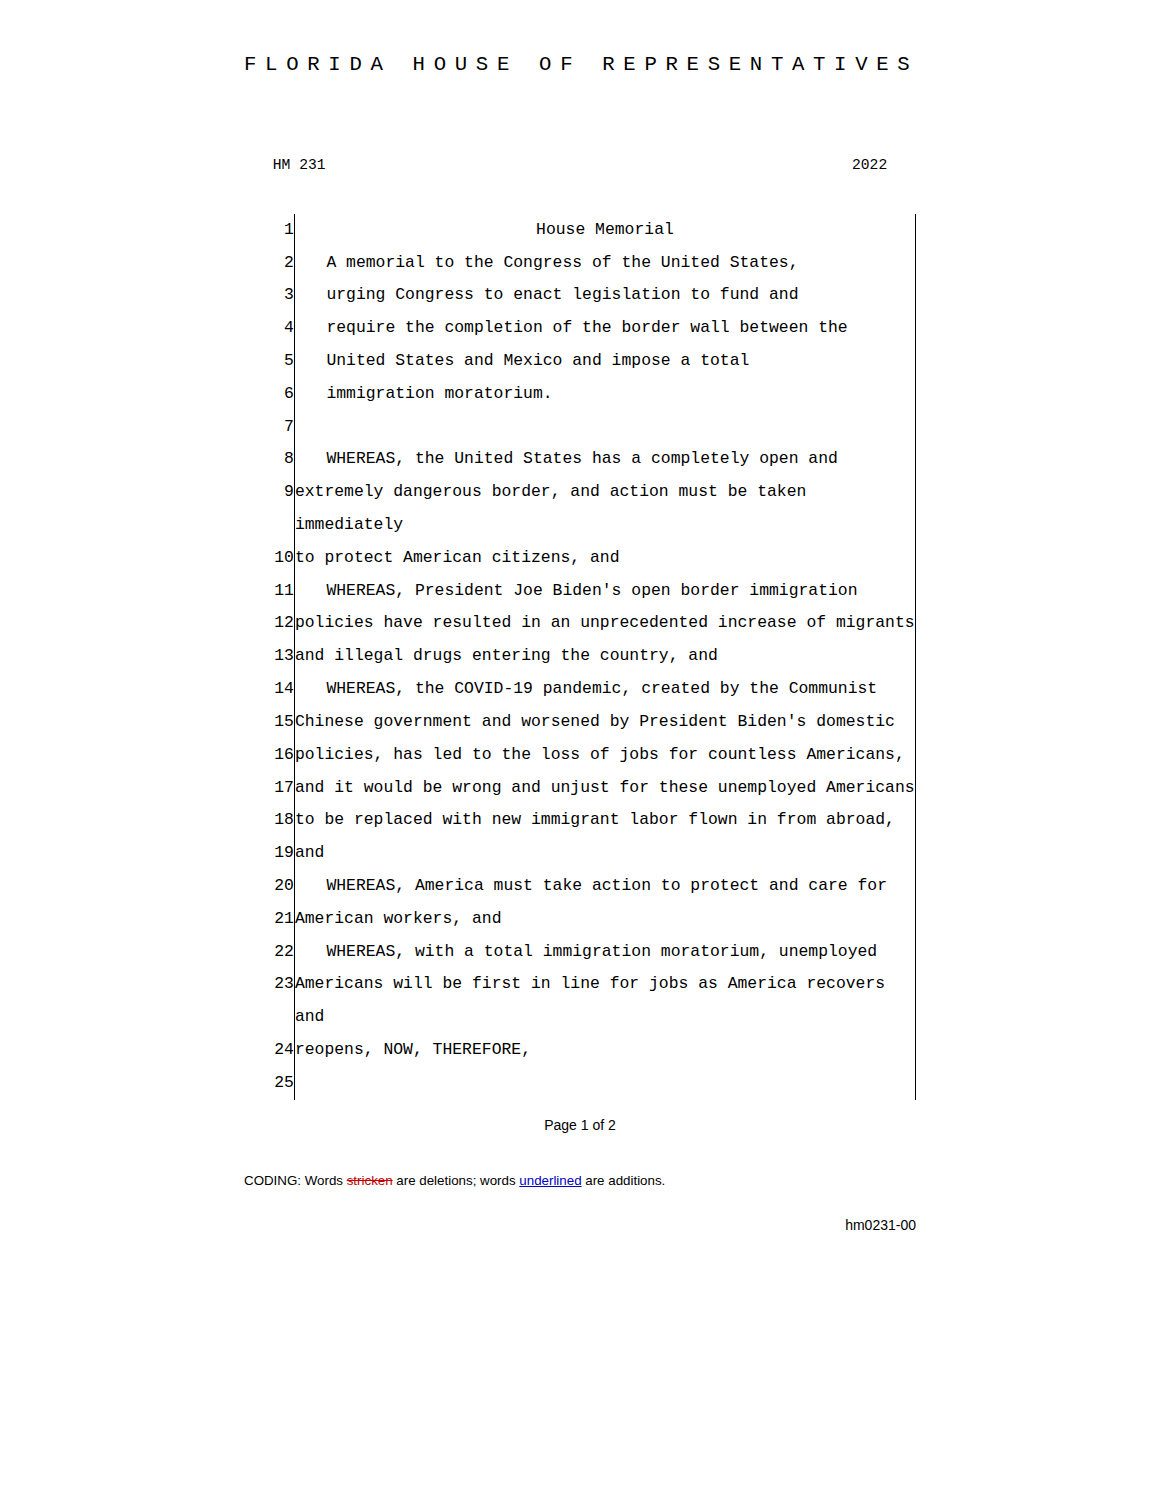FLORIDA HOUSE OF REPRESENTATIVES
HM 231 2022
| 1 | House Memorial |
| 2 | A memorial to the Congress of the United States, |
| 3 | urging Congress to enact legislation to fund and |
| 4 | require the completion of the border wall between the |
| 5 | United States and Mexico and impose a total |
| 6 | immigration moratorium. |
| 7 | |
| 8 | WHEREAS, the United States has a completely open and |
| 9 | extremely dangerous border, and action must be taken immediately |
| 10 | to protect American citizens, and |
| 11 | WHEREAS, President Joe Biden's open border immigration |
| 12 | policies have resulted in an unprecedented increase of migrants |
| 13 | and illegal drugs entering the country, and |
| 14 | WHEREAS, the COVID-19 pandemic, created by the Communist |
| 15 | Chinese government and worsened by President Biden's domestic |
| 16 | policies, has led to the loss of jobs for countless Americans, |
| 17 | and it would be wrong and unjust for these unemployed Americans |
| 18 | to be replaced with new immigrant labor flown in from abroad, |
| 19 | and |
| 20 | WHEREAS, America must take action to protect and care for |
| 21 | American workers, and |
| 22 | WHEREAS, with a total immigration moratorium, unemployed |
| 23 | Americans will be first in line for jobs as America recovers and |
| 24 | reopens, NOW, THEREFORE, |
| 25 | |
Page 1 of 2
CODING: Words stricken are deletions; words underlined are additions.
hm0231-00